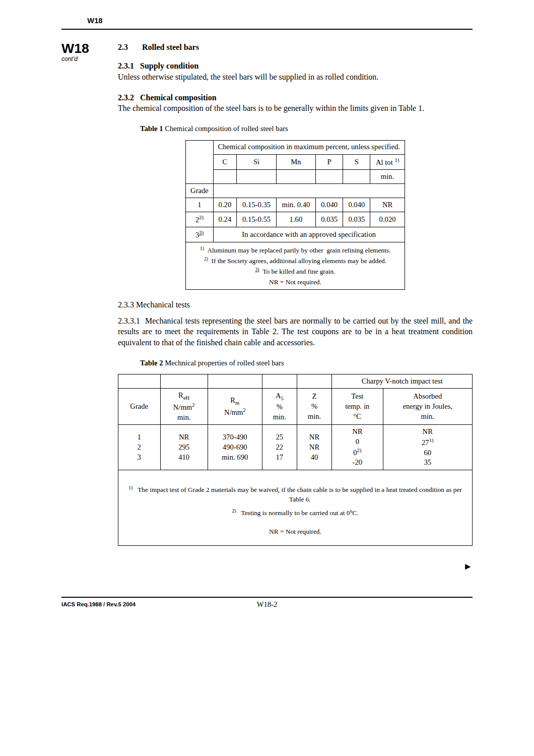W18
W18
cont’d
2.3 Rolled steel bars
2.3.1 Supply condition
Unless otherwise stipulated, the steel bars will be supplied in as rolled condition.
2.3.2 Chemical composition
The chemical composition of the steel bars is to be generally within the limits given in Table 1.
Table 1 Chemical composition of rolled steel bars
| | Chemical composition in maximum percent, unless specified. |
| C | Si | Mn | P | S | Al tot 1) |
| | | | | | min. |
| Grade | |
| 1 | 0.20 | 0.15-0.35 | min. 0.40 | 0.040 | 0.040 | NR |
| 2 2) | 0.24 | 0.15-0.55 | 1.60 | 0.035 | 0.035 | 0.020 |
| 3 3) | In accordance with an approved specification |
| 1) Aluminum may be replaced partly by other grain refining elements. 2) If the Society agrees, additional alloying elements may be added. 3) To be killed and fine grain. NR = Not required. |
2.3.3 Mechanical tests
2.3.3.1 Mechanical tests representing the steel bars are normally to be carried out by the steel mill, and the results are to meet the requirements in Table 2. The test coupons are to be in a heat treatment condition equivalent to that of the finished chain cable and accessories.
Table 2 Mechnical properties of rolled steel bars
| | | | | | Charpy V-notch impact test |
| Test temp. in °C | Absorbed energy in Joules, min. |
| Grade | R eH N/mm 2 min. | R m N/mm 2 | A 5 % min. | Z % min. |
| 1 2 3 | NR 295 410 | 370-490 490-690 min. 690 | 25 22 17 | NR NR 40 | NR 0 0 2) -20 | NR 27 1) 60 35 |
| 1) The impact test of Grade 2 materials may be waived, if the chain cable is to be supplied in a heat treated condition as per Table 6. 2) Testing is normally to be carried out at 0 o C. NR = Not required. |
►
IACS Req.1988 / Rev.5 2004
W18-2